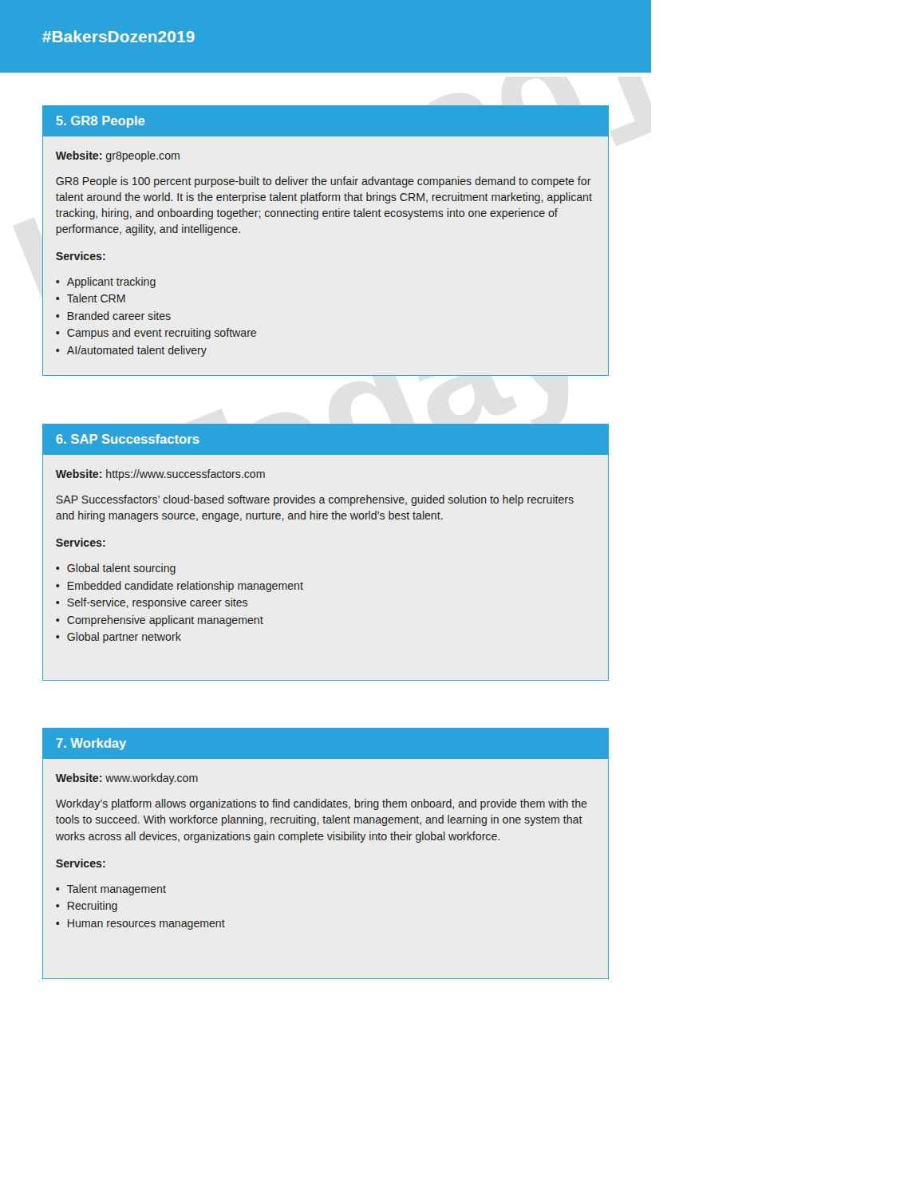#BakersDozen2019
HRO Today 2019
5. GR8 People
Website: gr8people.com
GR8 People is 100 percent purpose-built to deliver the unfair advantage companies demand to compete for talent around the world. It is the enterprise talent platform that brings CRM, recruitment marketing, applicant tracking, hiring, and onboarding together; connecting entire talent ecosystems into one experience of performance, agility, and intelligence.
Services:
Applicant tracking
Talent CRM
Branded career sites
Campus and event recruiting software
AI/automated talent delivery
6. SAP Successfactors
Website: https://www.successfactors.com
SAP Successfactors’ cloud-based software provides a comprehensive, guided solution to help recruiters and hiring managers source, engage, nurture, and hire the world’s best talent.
Services:
Global talent sourcing
Embedded candidate relationship management
Self-service, responsive career sites
Comprehensive applicant management
Global partner network
7. Workday
Website: www.workday.com
Workday’s platform allows organizations to find candidates, bring them onboard, and provide them with the tools to succeed. With workforce planning, recruiting, talent management, and learning in one system that works across all devices, organizations gain complete visibility into their global workforce.
Services:
Talent management
Recruiting
Human resources management
[18] HRO TODAY MAGAZINE | JANUARY/FEBRUARY 2019